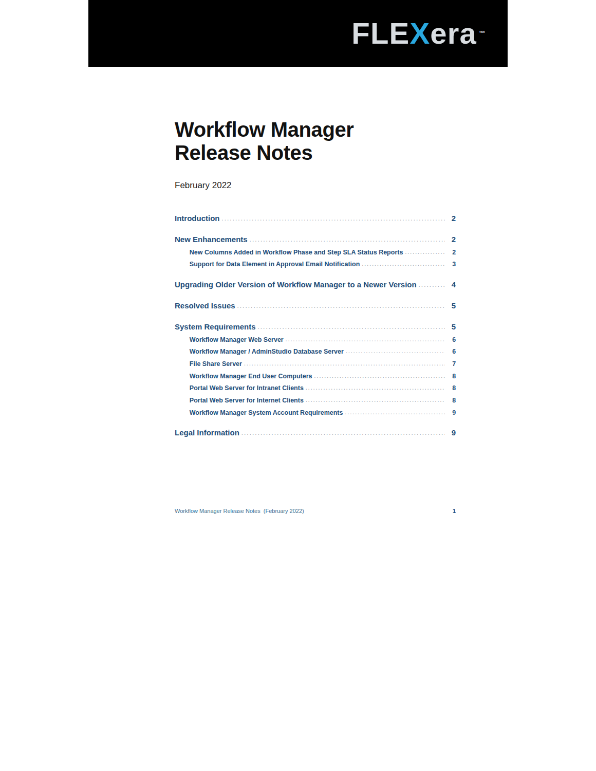FLEXera™
Workflow Manager
Release Notes
February 2022
Introduction .................................................................................................................................. 2
New Enhancements .................................................................................................................................. 2
New Columns Added in Workflow Phase and Step SLA Status Reports .................................................................................................................................. 2
Support for Data Element in Approval Email Notification .................................................................................................................................. 3
Upgrading Older Version of Workflow Manager to a Newer Version .................................................................................................................................. 4
Resolved Issues .................................................................................................................................. 5
System Requirements .................................................................................................................................. 5
Workflow Manager Web Server .................................................................................................................................. 6
Workflow Manager / AdminStudio Database Server .................................................................................................................................. 6
File Share Server .................................................................................................................................. 7
Workflow Manager End User Computers .................................................................................................................................. 8
Portal Web Server for Intranet Clients .................................................................................................................................. 8
Portal Web Server for Internet Clients .................................................................................................................................. 8
Workflow Manager System Account Requirements .................................................................................................................................. 9
Legal Information .................................................................................................................................. 9
Workflow Manager Release Notes (February 2022) 1